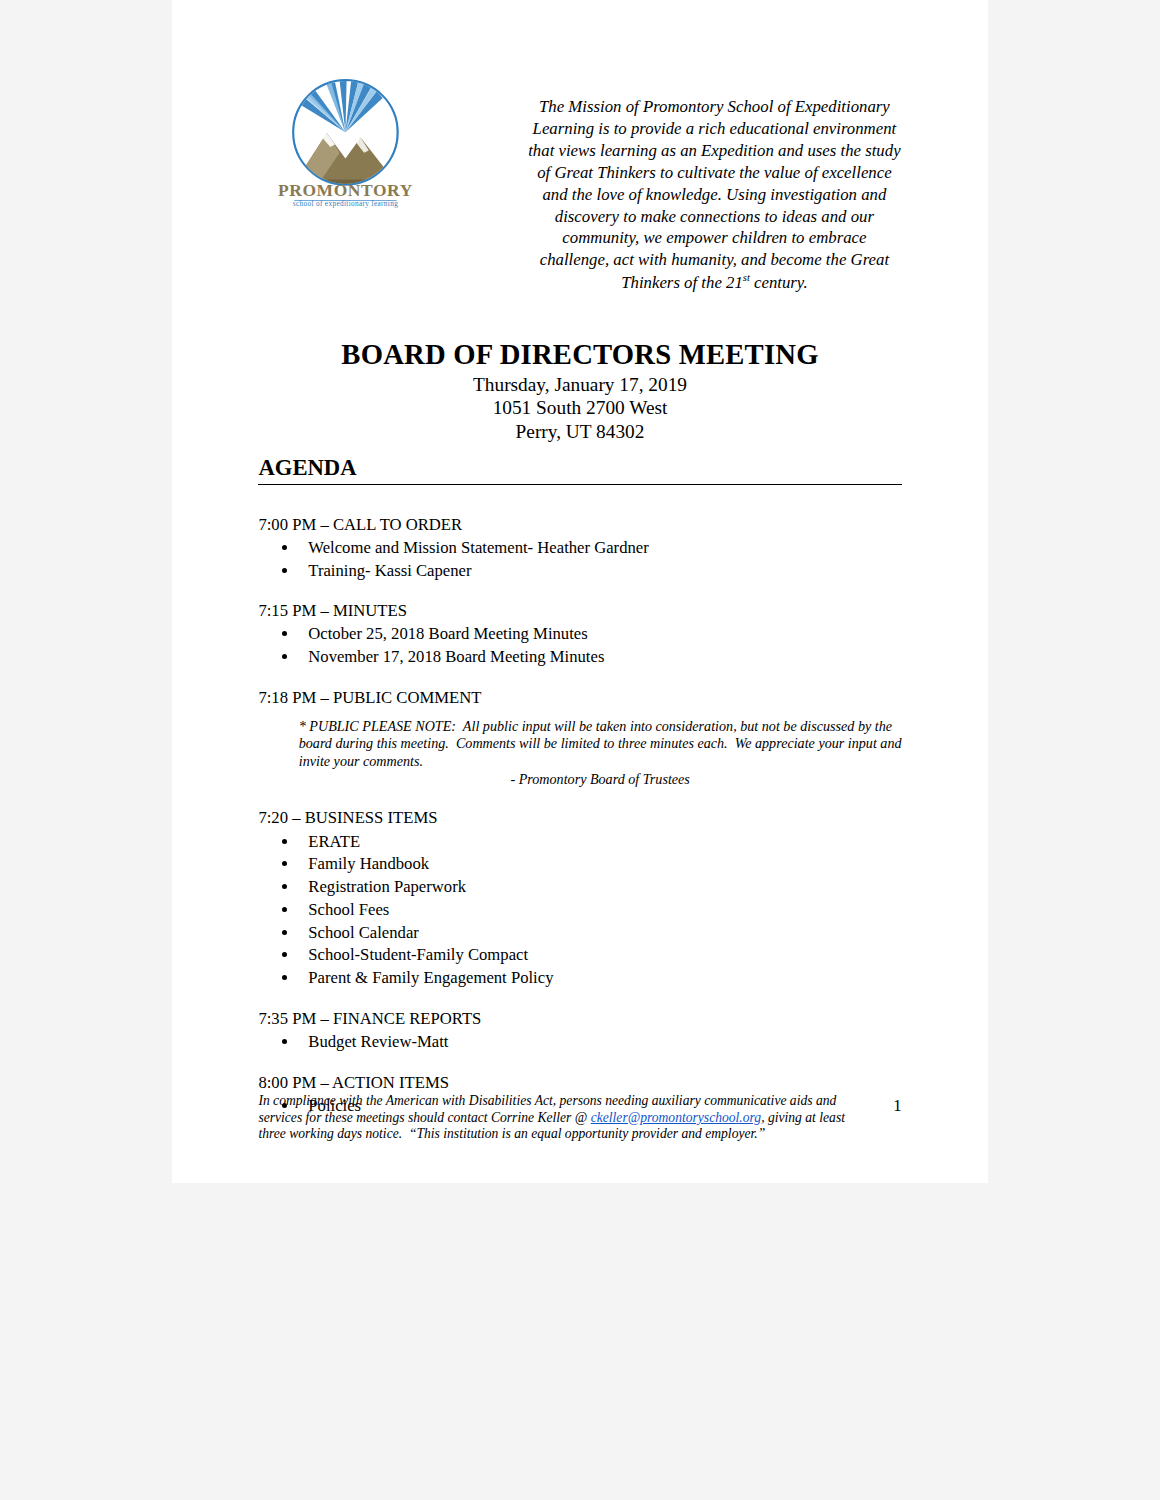PROMONTORY school of expeditionary learning
The Mission of Promontory School of Expeditionary Learning is to provide a rich educational environment that views learning as an Expedition and uses the study of Great Thinkers to cultivate the value of excellence and the love of knowledge. Using investigation and discovery to make connections to ideas and our community, we empower children to embrace challenge, act with humanity, and become the Great Thinkers of the 21st century.
BOARD OF DIRECTORS MEETING
Thursday, January 17, 2019
1051 South 2700 West
Perry, UT 84302
AGENDA
7:00 PM – CALL TO ORDER
Welcome and Mission Statement- Heather Gardner
Training- Kassi Capener
7:15 PM – MINUTES
October 25, 2018 Board Meeting Minutes
November 17, 2018 Board Meeting Minutes
7:18 PM – PUBLIC COMMENT
* PUBLIC PLEASE NOTE: All public input will be taken into consideration, but not be discussed by the board during this meeting. Comments will be limited to three minutes each. We appreciate your input and invite your comments. - Promontory Board of Trustees
7:20 – BUSINESS ITEMS
ERATE
Family Handbook
Registration Paperwork
School Fees
School Calendar
School-Student-Family Compact
Parent & Family Engagement Policy
7:35 PM – FINANCE REPORTS
Budget Review-Matt
8:00 PM – ACTION ITEMS
Policies
In compliance with the American with Disabilities Act, persons needing auxiliary communicative aids and services for these meetings should contact Corrine Keller @ ckeller@promontoryschool.org, giving at least three working days notice. “This institution is an equal opportunity provider and employer.”
1